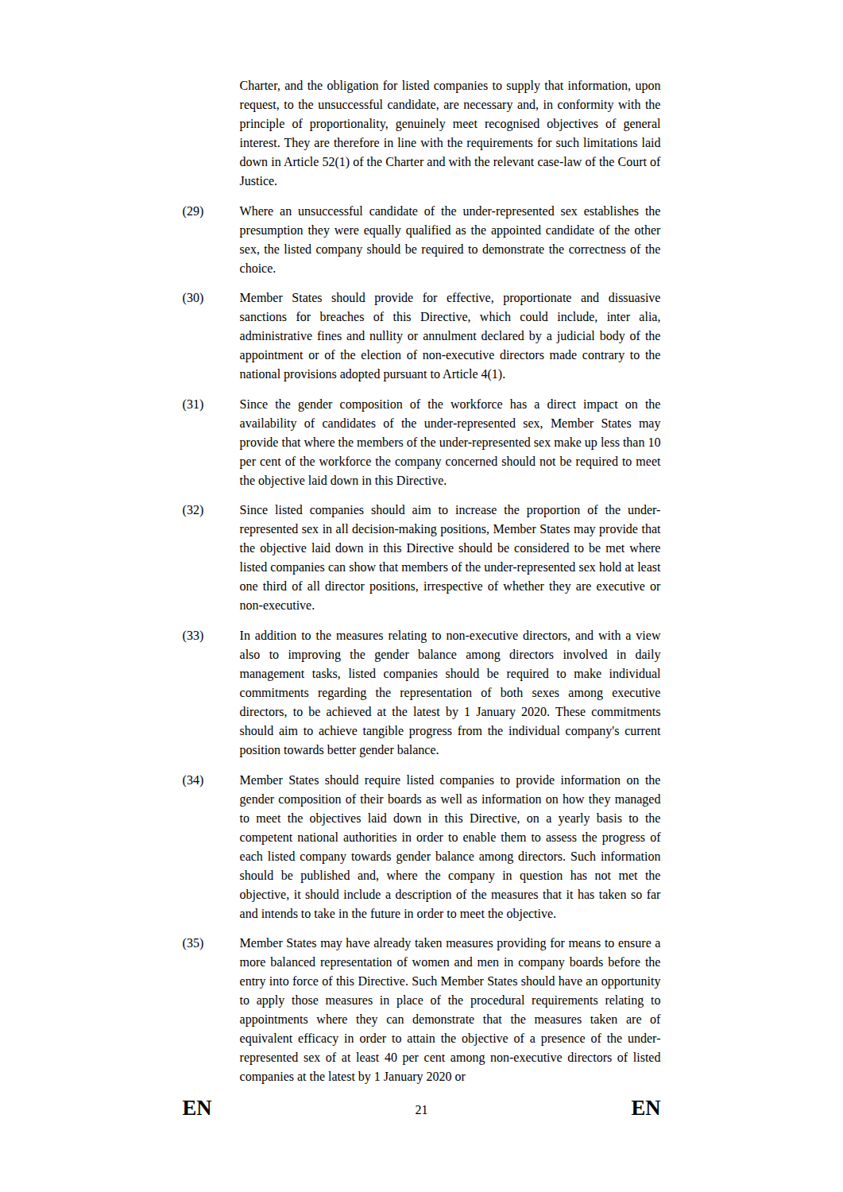Charter, and the obligation for listed companies to supply that information, upon request, to the unsuccessful candidate, are necessary and, in conformity with the principle of proportionality, genuinely meet recognised objectives of general interest. They are therefore in line with the requirements for such limitations laid down in Article 52(1) of the Charter and with the relevant case-law of the Court of Justice.
(29) Where an unsuccessful candidate of the under-represented sex establishes the presumption they were equally qualified as the appointed candidate of the other sex, the listed company should be required to demonstrate the correctness of the choice.
(30) Member States should provide for effective, proportionate and dissuasive sanctions for breaches of this Directive, which could include, inter alia, administrative fines and nullity or annulment declared by a judicial body of the appointment or of the election of non-executive directors made contrary to the national provisions adopted pursuant to Article 4(1).
(31) Since the gender composition of the workforce has a direct impact on the availability of candidates of the under-represented sex, Member States may provide that where the members of the under-represented sex make up less than 10 per cent of the workforce the company concerned should not be required to meet the objective laid down in this Directive.
(32) Since listed companies should aim to increase the proportion of the under-represented sex in all decision-making positions, Member States may provide that the objective laid down in this Directive should be considered to be met where listed companies can show that members of the under-represented sex hold at least one third of all director positions, irrespective of whether they are executive or non-executive.
(33) In addition to the measures relating to non-executive directors, and with a view also to improving the gender balance among directors involved in daily management tasks, listed companies should be required to make individual commitments regarding the representation of both sexes among executive directors, to be achieved at the latest by 1 January 2020. These commitments should aim to achieve tangible progress from the individual company's current position towards better gender balance.
(34) Member States should require listed companies to provide information on the gender composition of their boards as well as information on how they managed to meet the objectives laid down in this Directive, on a yearly basis to the competent national authorities in order to enable them to assess the progress of each listed company towards gender balance among directors. Such information should be published and, where the company in question has not met the objective, it should include a description of the measures that it has taken so far and intends to take in the future in order to meet the objective.
(35) Member States may have already taken measures providing for means to ensure a more balanced representation of women and men in company boards before the entry into force of this Directive. Such Member States should have an opportunity to apply those measures in place of the procedural requirements relating to appointments where they can demonstrate that the measures taken are of equivalent efficacy in order to attain the objective of a presence of the under-represented sex of at least 40 per cent among non-executive directors of listed companies at the latest by 1 January 2020 or
EN 21 EN